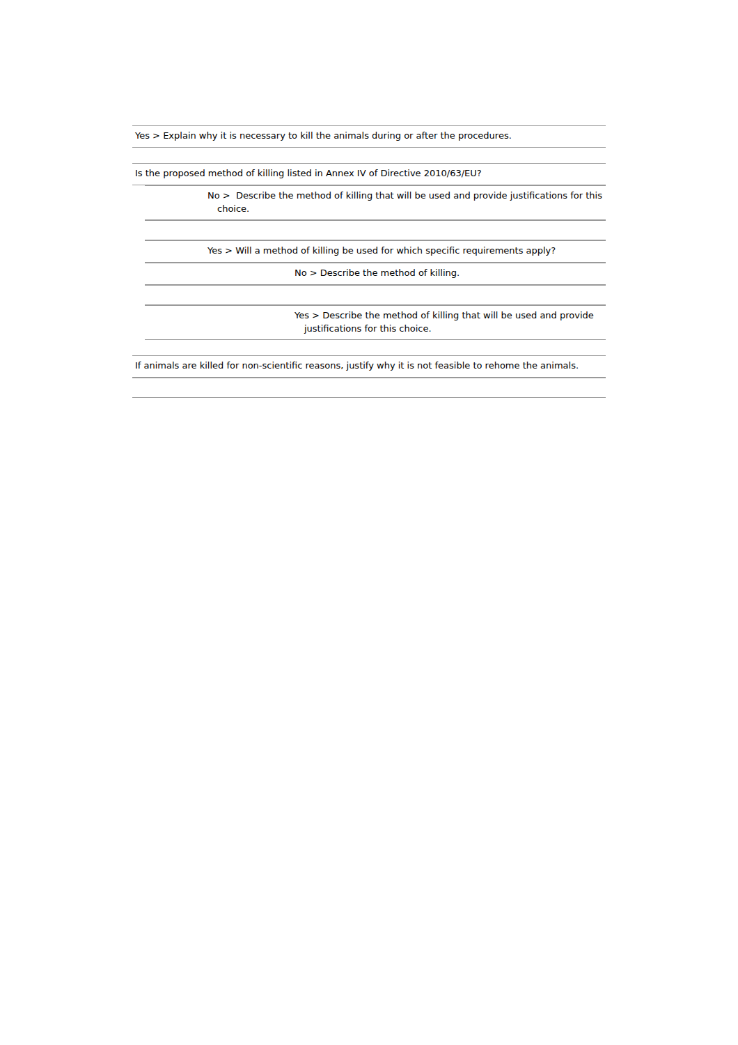Yes > Explain why it is necessary to kill the animals during or after the procedures.
Is the proposed method of killing listed in Annex IV of Directive 2010/63/EU?
No > Describe the method of killing that will be used and provide justifications for this choice.
Yes > Will a method of killing be used for which specific requirements apply?
No > Describe the method of killing.
Yes > Describe the method of killing that will be used and provide justifications for this choice.
If animals are killed for non-scientific reasons, justify why it is not feasible to rehome the animals.